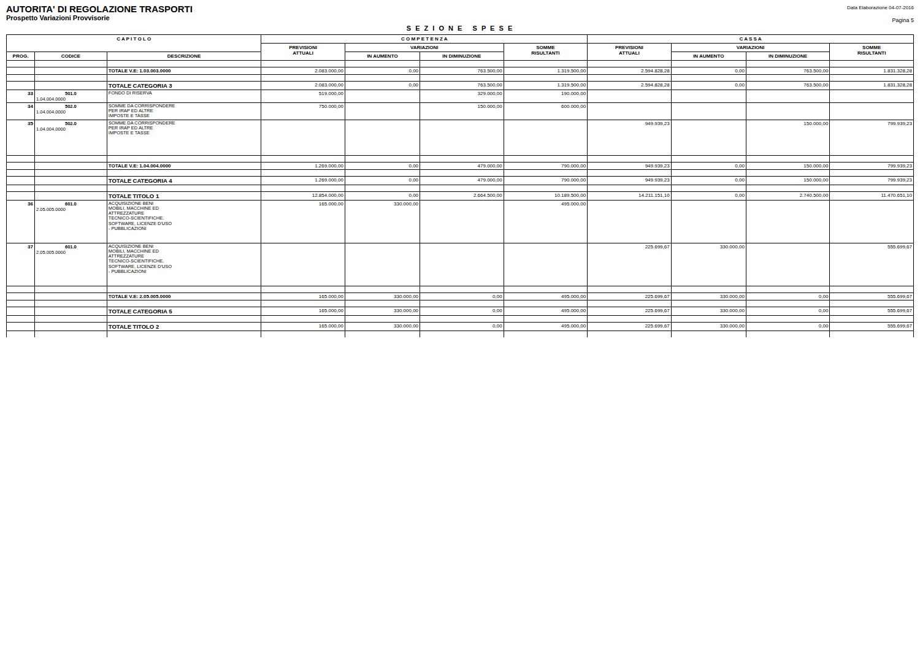AUTORITA' DI REGOLAZIONE TRASPORTI
Prospetto Variazioni Provvisorie
Data Elaborazione 04-07-2016
Pagina 5
S E Z I O N E S P E S E
| C A P I T O L O | C O M P E T E N Z A | C A S S A |
| --- | --- | --- |
| PREVISIONI ATTUALI | VARIAZIONI | SOMME RISULTANTI | PREVISIONI ATTUALI | VARIAZIONI | SOMME RISULTANTI |
| PROG. | CODICE | DESCRIZIONE | IN AUMENTO | IN DIMINUZIONE | IN AUMENTO | IN DIMINUZIONE |
| | | TOTALE V.E: 1.03.003.0000 | 2.083.000,00 | 0,00 | 763.500,00 | 1.319.500,00 | 2.594.828,28 | 0,00 | 763.500,00 | 1.831.328,28 |
| | | TOTALE CATEGORIA 3 | 2.083.000,00 | 0,00 | 763.500,00 | 1.319.500,00 | 2.594.828,28 | 0,00 | 763.500,00 | 1.831.328,28 |
| 33 | 501.0 1.04.004.0000 | FONDO DI RISERVA | 519.000,00 | | 329.000,00 | 190.000,00 | | | | |
| 34 | 502.0 1.04.004.0000 | SOMME DA CORRISPONDERE PER IRAP ED ALTRE IMPOSTE E TASSE | 750.000,00 | | 150.000,00 | 600.000,00 | | | | |
| 35 | 502.0 1.04.004.0000 | SOMME DA CORRISPONDERE PER IRAP ED ALTRE IMPOSTE E TASSE | | | | | 949.939,23 | | 150.000,00 | 799.939,23 |
| | | TOTALE V.E: 1.04.004.0000 | 1.269.000,00 | 0,00 | 479.000,00 | 790.000,00 | 949.939,23 | 0,00 | 150.000,00 | 799.939,23 |
| | | TOTALE CATEGORIA 4 | 1.269.000,00 | 0,00 | 479.000,00 | 790.000,00 | 949.939,23 | 0,00 | 150.000,00 | 799.939,23 |
| | | TOTALE TITOLO 1 | 12.854.000,00 | 0,00 | 2.664.500,00 | 10.189.500,00 | 14.211.151,10 | 0,00 | 2.740.500,00 | 11.470.651,10 |
| 36 | 601.0 2.05.005.0000 | ACQUISIZIONE BENI MOBILI, MACCHINE ED ATTREZZATURE TECNICO-SCIENTIFICHE. SOFTWARE, LICENZE D'USO - PUBBLICAZIONI | 165.000,00 | 330.000,00 | | 495.000,00 | | | | |
| 37 | 601.0 2.05.005.0000 | ACQUISIZIONE BENI MOBILI, MACCHINE ED ATTREZZATURE TECNICO-SCIENTIFICHE. SOFTWARE, LICENZE D'USO - PUBBLICAZIONI | | | | | 225.699,67 | 330.000,00 | | 555.699,67 |
| | | TOTALE V.E: 2.05.005.0000 | 165.000,00 | 330.000,00 | 0,00 | 495.000,00 | 225.699,67 | 330.000,00 | 0,00 | 555.699,67 |
| | | TOTALE CATEGORIA 5 | 165.000,00 | 330.000,00 | 0,00 | 495.000,00 | 225.699,67 | 330.000,00 | 0,00 | 555.699,67 |
| | | TOTALE TITOLO 2 | 165.000,00 | 330.000,00 | 0,00 | 495.000,00 | 225.699,67 | 330.000,00 | 0,00 | 555.699,67 |